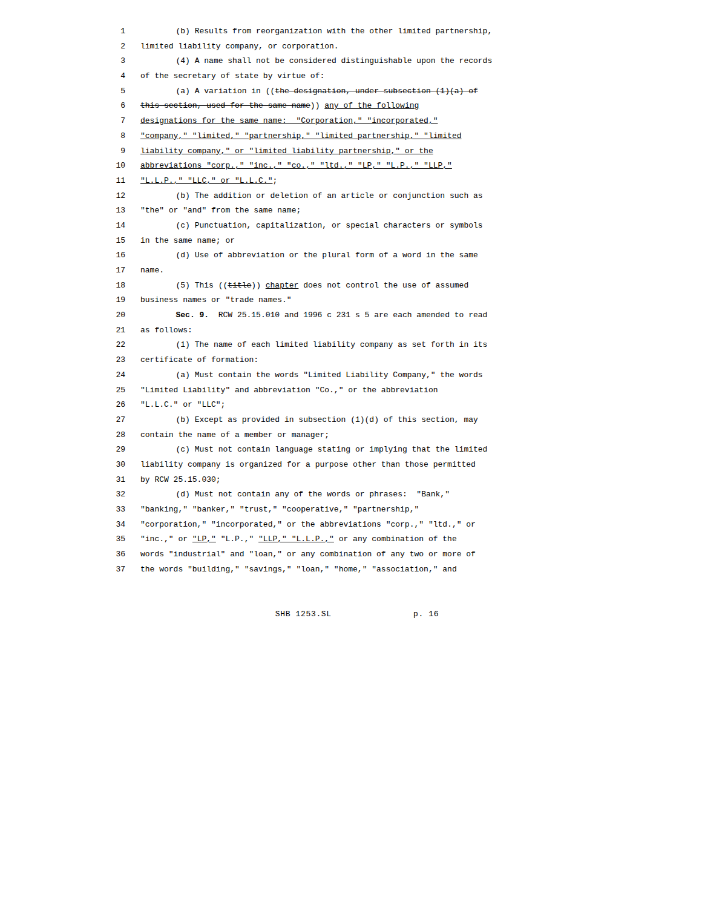1 (b) Results from reorganization with the other limited partnership,
2limited liability company, or corporation.
3 (4) A name shall not be considered distinguishable upon the records
4of the secretary of state by virtue of:
5 (a) A variation in ((the designation, under subsection (1)(a) of
6 this section, used for the same name)) any of the following
7 designations for the same name: "Corporation," "incorporated,"
8"company," "limited," "partnership," "limited partnership," "limited
9 liability company," or "limited liability partnership," or the
10 abbreviations "corp.," "inc.," "co.," "ltd.," "LP," "L.P.," "LLP,"
11"L.L.P.," "LLC," or "L.L.C.";
12 (b) The addition or deletion of an article or conjunction such as
13"the" or "and" from the same name;
14 (c) Punctuation, capitalization, or special characters or symbols
15in the same name; or
16 (d) Use of abbreviation or the plural form of a word in the same
17name.
18 (5) This ((title)) chapter does not control the use of assumed
19business names or "trade names."
20 Sec. 9. RCW 25.15.010 and 1996 c 231 s 5 are each amended to read
21as follows:
22 (1) The name of each limited liability company as set forth in its
23certificate of formation:
24 (a) Must contain the words "Limited Liability Company," the words
25"Limited Liability" and abbreviation "Co.," or the abbreviation
26"L.L.C." or "LLC";
27 (b) Except as provided in subsection (1)(d) of this section, may
28contain the name of a member or manager;
29 (c) Must not contain language stating or implying that the limited
30liability company is organized for a purpose other than those permitted
31by RCW 25.15.030;
32 (d) Must not contain any of the words or phrases: "Bank,"
33"banking," "banker," "trust," "cooperative," "partnership,"
34"corporation," "incorporated," or the abbreviations "corp.," "ltd.," or
35"inc.," or "LP," "L.P.," "LLP," "L.L.P.," or any combination of the
36words "industrial" and "loan," or any combination of any two or more of
37the words "building," "savings," "loan," "home," "association," and
SHB 1253.SL p. 16